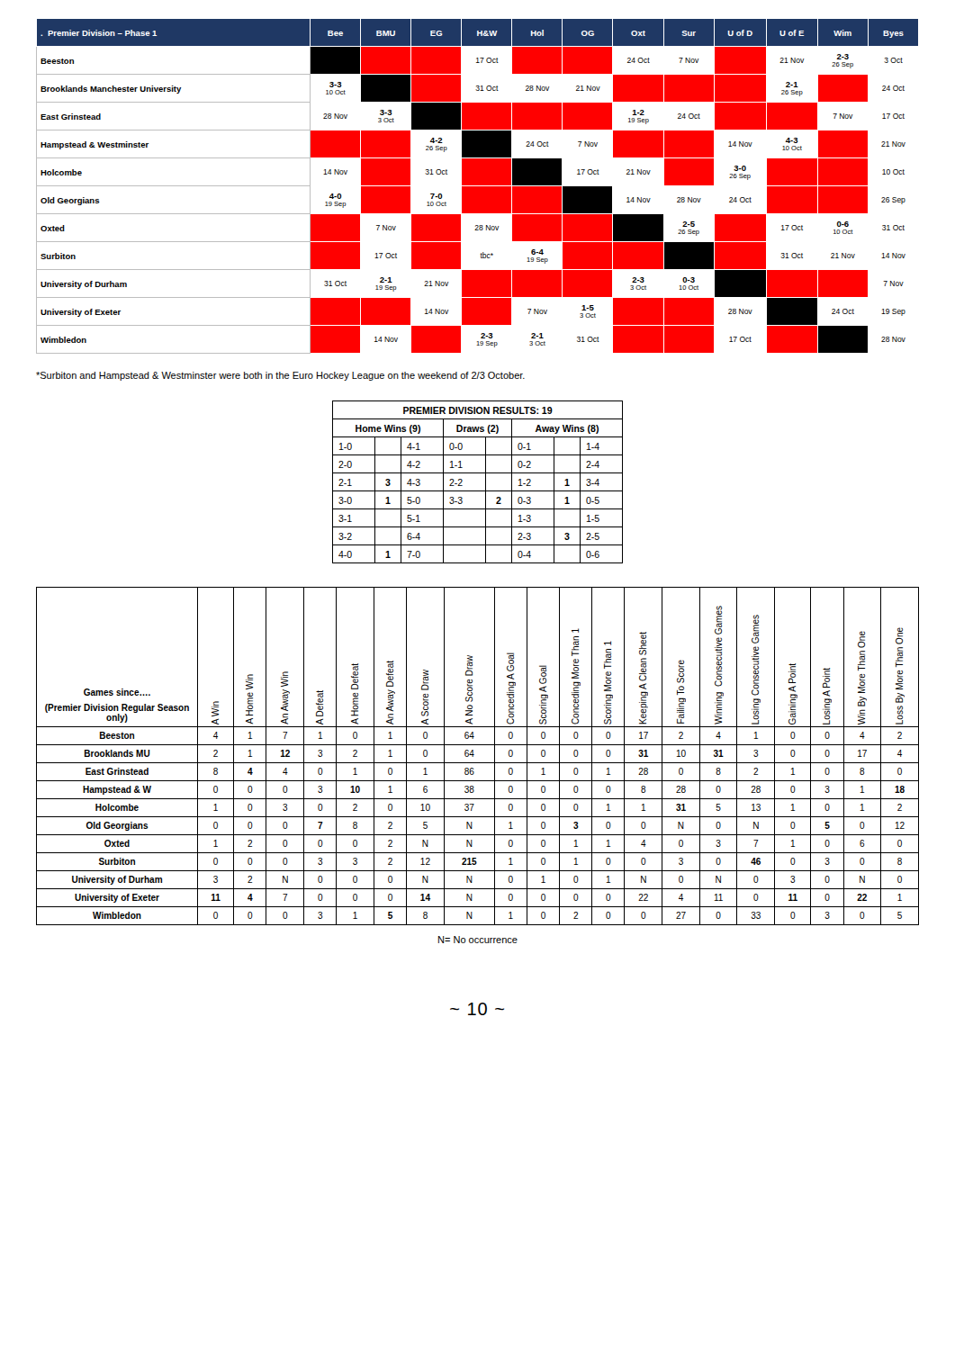| . Premier Division – Phase 1 | Bee | BMU | EG | H&W | Hol | OG | Oxt | Sur | U of D | U of E | Wim | Byes |
| --- | --- | --- | --- | --- | --- | --- | --- | --- | --- | --- | --- | --- |
| Beeston | | | | 17 Oct | | | 24 Oct | 7 Nov | | 21 Nov | 2-3 26 Sep | 3 Oct |
| Brooklands Manchester University | 3-3 10 Oct | | | 31 Oct | 28 Nov | 21 Nov | | | | 2-1 26 Sep | | 24 Oct |
| East Grinstead | 28 Nov | 3-3 3 Oct | | | | | 1-2 19 Sep | 24 Oct | | | 7 Nov | 17 Oct |
| Hampstead & Westminster | | | 4-2 26 Sep | | 24 Oct | 7 Nov | | | 14 Nov | 4-3 10 Oct | | 21 Nov |
| Holcombe | 14 Nov | | 31 Oct | | | 17 Oct | 21 Nov | | 3-0 26 Sep | | | 10 Oct |
| Old Georgians | 4-0 19 Sep | | 7-0 10 Oct | | | | 14 Nov | 28 Nov | 24 Oct | | | 26 Sep |
| Oxted | | 7 Nov | | 28 Nov | | | | 2-5 26 Sep | | 17 Oct | 0-6 10 Oct | 31 Oct |
| Surbiton | | 17 Oct | | tbc* | 6-4 19 Sep | | | | | 31 Oct | 21 Nov | 14 Nov |
| University of Durham | 31 Oct | 2-1 19 Sep | 21 Nov | | | | 2-3 3 Oct | 0-3 10 Oct | | | | 7 Nov |
| University of Exeter | | | 14 Nov | | 7 Nov | 1-5 3 Oct | | | 28 Nov | | 24 Oct | 19 Sep |
| Wimbledon | | 14 Nov | | 2-3 19 Sep | 2-1 3 Oct | 31 Oct | | | 17 Oct | | | 28 Nov |
*Surbiton and Hampstead & Westminster were both in the Euro Hockey League on the weekend of 2/3 October.
| PREMIER DIVISION RESULTS: 19 |
| Home Wins (9) | Draws (2) | Away Wins (8) |
| 1-0 | | 4-1 | 0-0 | | 0-1 | | 1-4 |
| 2-0 | | 4-2 | 1-1 | | 0-2 | | 2-4 |
| 2-1 | 3 | 4-3 | 2-2 | | 1-2 | 1 | 3-4 |
| 3-0 | 1 | 5-0 | 3-3 | 2 | 0-3 | 1 | 0-5 |
| 3-1 | | 5-1 | | | 1-3 | | 1-5 |
| 3-2 | | 6-4 | | | 2-3 | 3 | 2-5 |
| 4-0 | 1 | 7-0 | | | 0-4 | | 0-6 |
| Games since…. (Premier Division Regular Season only) | A Win | A Home Win | An Away Win | A Defeat | A Home Defeat | An Away Defeat | A Score Draw | A No Score Draw | Conceding A Goal | Scoring A Goal | Conceding More Than 1 | Scoring More Than 1 | Keeping A Clean Sheet | Failing To Score | Winning Consecutive Games | Losing Consecutive Games | Gaining A Point | Losing A Point | Win By More Than One | Loss By More Than One |
| --- | --- | --- | --- | --- | --- | --- | --- | --- | --- | --- | --- | --- | --- | --- | --- | --- | --- | --- | --- | --- |
| Beeston | 4 | 1 | 7 | 1 | 0 | 1 | 0 | 64 | 0 | 0 | 0 | 0 | 17 | 2 | 4 | 1 | 0 | 0 | 4 | 2 |
| Brooklands MU | 2 | 1 | 12 | 3 | 2 | 1 | 0 | 64 | 0 | 0 | 0 | 0 | 31 | 10 | 31 | 3 | 0 | 0 | 17 | 4 |
| East Grinstead | 8 | 4 | 4 | 0 | 1 | 0 | 1 | 86 | 0 | 1 | 0 | 1 | 28 | 0 | 8 | 2 | 1 | 0 | 8 | 0 |
| Hampstead & W | 0 | 0 | 0 | 3 | 10 | 1 | 6 | 38 | 0 | 0 | 0 | 0 | 8 | 28 | 0 | 28 | 0 | 3 | 1 | 18 |
| Holcombe | 1 | 0 | 3 | 0 | 2 | 0 | 10 | 37 | 0 | 0 | 0 | 1 | 1 | 31 | 5 | 13 | 1 | 0 | 1 | 2 |
| Old Georgians | 0 | 0 | 0 | 7 | 8 | 2 | 5 | N | 1 | 0 | 3 | 0 | 0 | N | 0 | N | 0 | 5 | 0 | 12 |
| Oxted | 1 | 2 | 0 | 0 | 0 | 2 | N | N | 0 | 0 | 1 | 1 | 4 | 0 | 3 | 7 | 1 | 0 | 6 | 0 |
| Surbiton | 0 | 0 | 0 | 3 | 3 | 2 | 12 | 215 | 1 | 0 | 1 | 0 | 0 | 3 | 0 | 46 | 0 | 3 | 0 | 8 |
| University of Durham | 3 | 2 | N | 0 | 0 | 0 | N | N | 0 | 1 | 0 | 1 | N | 0 | N | 0 | 3 | 0 | N | 0 |
| University of Exeter | 11 | 4 | 7 | 0 | 0 | 0 | 14 | N | 0 | 0 | 0 | 0 | 22 | 4 | 11 | 0 | 11 | 0 | 22 | 1 |
| Wimbledon | 0 | 0 | 0 | 3 | 1 | 5 | 8 | N | 1 | 0 | 2 | 0 | 0 | 27 | 0 | 33 | 0 | 3 | 0 | 5 |
N= No occurrence
~ 10 ~